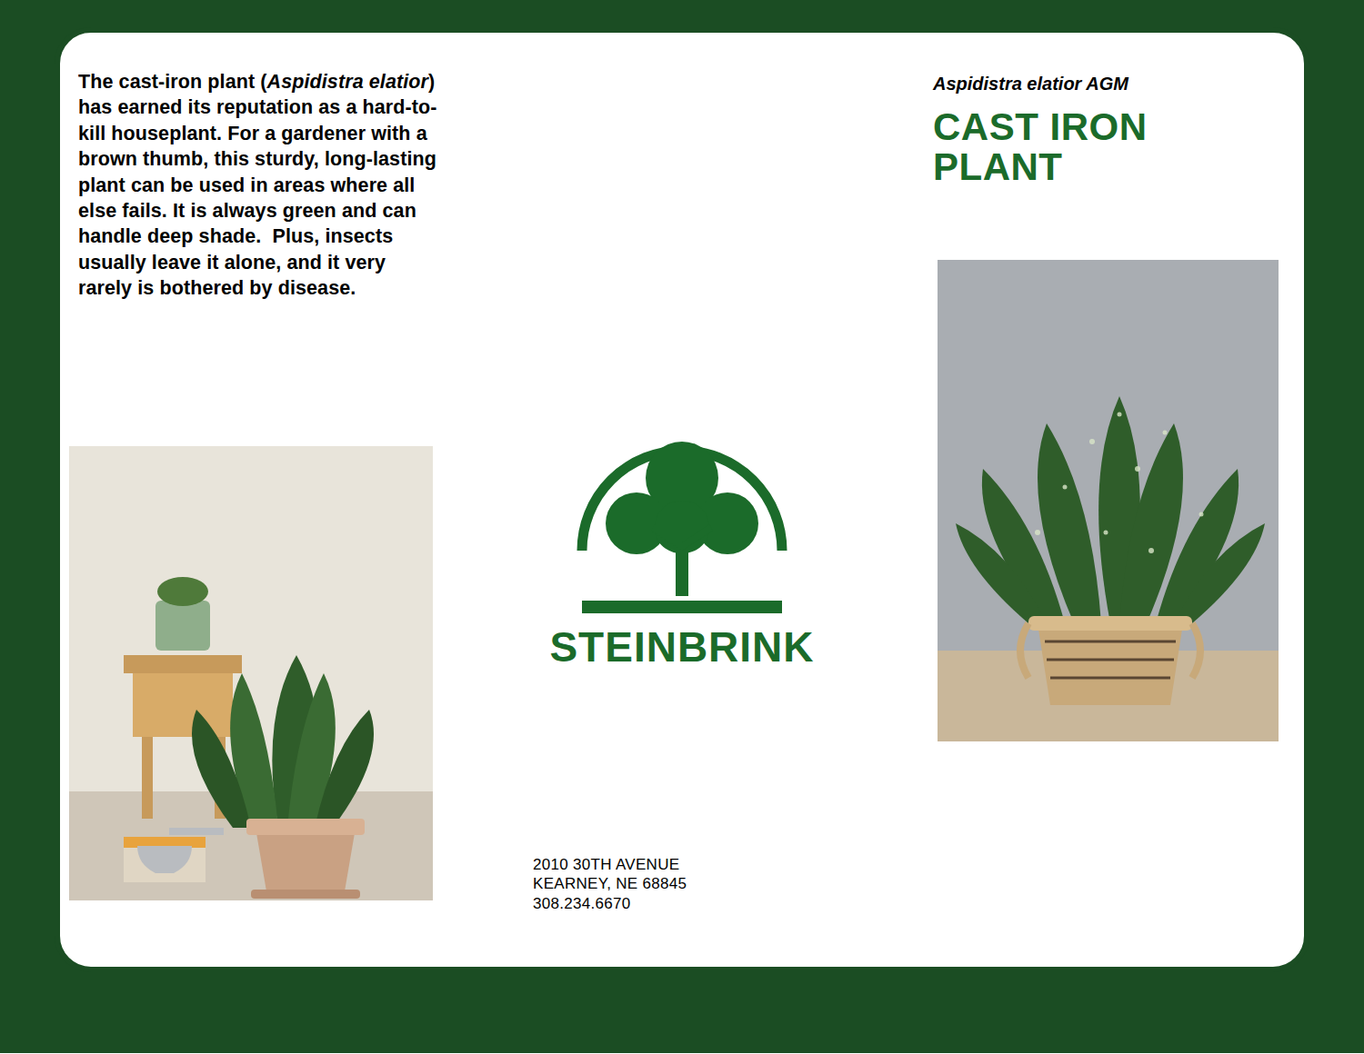The cast-iron plant (Aspidistra elatior) has earned its reputation as a hard-to-kill houseplant. For a gardener with a brown thumb, this sturdy, long-lasting plant can be used in areas where all else fails. It is always green and can handle deep shade. Plus, insects usually leave it alone, and it very rarely is bothered by disease.
STEINBRINK
2010 30TH AVENUE
KEARNEY, NE 68845
308.234.6670
Aspidistra elatior AGM
CAST IRON
PLANT